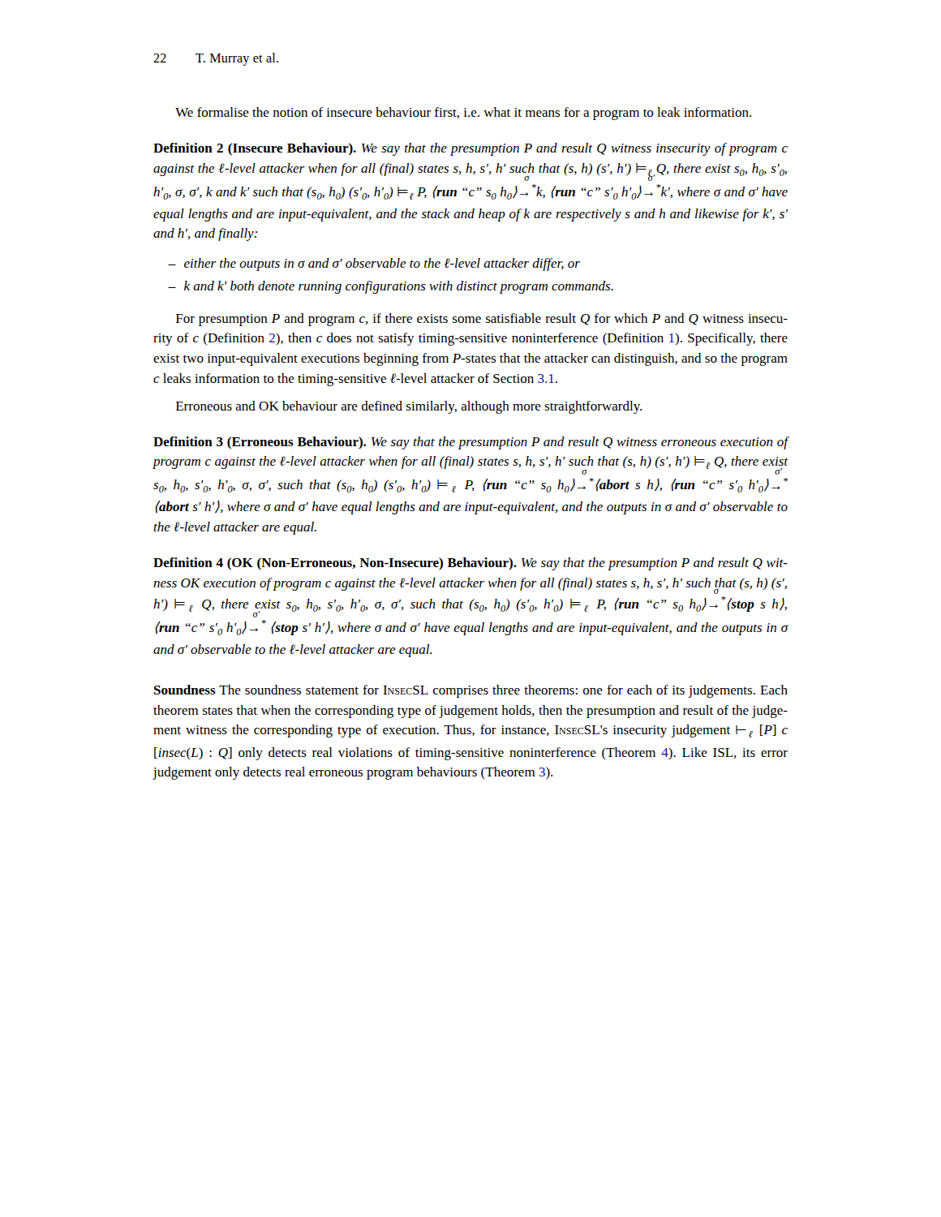22 T. Murray et al.
We formalise the notion of insecure behaviour first, i.e. what it means for a program to leak information.
Definition 2 (Insecure Behaviour). We say that the presumption P and result Q witness insecurity of program c against the ℓ-level attacker when for all (final) states s, h, s′, h′ such that (s, h) (s′, h′) ⊨ℓ Q, there exist s0, h0, s′0, h′0, σ, σ′, k and k′ such that (s0, h0) (s′0, h′0) ⊨ℓ P, ⟨run “c” s0 h0⟩σ→*k, ⟨run “c” s′0 h′0⟩σ′→*k′, where σ and σ′ have equal lengths and are input-equivalent, and the stack and heap of k are respectively s and h and likewise for k′, s′ and h′, and finally:
either the outputs in σ and σ′ observable to the ℓ-level attacker differ, or
k and k′ both denote running configurations with distinct program commands.
For presumption P and program c, if there exists some satisfiable result Q for which P and Q witness insecurity of c (Definition 2), then c does not satisfy timing-sensitive noninterference (Definition 1). Specifically, there exist two input-equivalent executions beginning from P-states that the attacker can distinguish, and so the program c leaks information to the timing-sensitive ℓ-level attacker of Section 3.1.
Erroneous and OK behaviour are defined similarly, although more straightforwardly.
Definition 3 (Erroneous Behaviour). We say that the presumption P and result Q witness erroneous execution of program c against the ℓ-level attacker when for all (final) states s, h, s′, h′ such that (s, h) (s′, h′) ⊨ℓ Q, there exist s0, h0, s′0, h′0, σ, σ′, such that (s0, h0) (s′0, h′0) ⊨ℓ P, ⟨run “c” s0 h0⟩σ→*⟨abort s h⟩, ⟨run “c” s′0 h′0⟩σ′→*⟨abort s′ h′⟩, where σ and σ′ have equal lengths and are input-equivalent, and the outputs in σ and σ′ observable to the ℓ-level attacker are equal.
Definition 4 (OK (Non-Erroneous, Non-Insecure) Behaviour). We say that the presumption P and result Q witness OK execution of program c against the ℓ-level attacker when for all (final) states s, h, s′, h′ such that (s, h) (s′, h′) ⊨ℓ Q, there exist s0, h0, s′0, h′0, σ, σ′, such that (s0, h0) (s′0, h′0) ⊨ℓ P, ⟨run “c” s0 h0⟩σ→*⟨stop s h⟩, ⟨run “c” s′0 h′0⟩σ′→* ⟨stop s′ h′⟩, where σ and σ′ have equal lengths and are input-equivalent, and the outputs in σ and σ′ observable to the ℓ-level attacker are equal.
Soundness
The soundness statement for InsecSL comprises three theorems: one for each of its judgements. Each theorem states that when the corresponding type of judgement holds, then the presumption and result of the judgement witness the corresponding type of execution. Thus, for instance, InsecSL's insecurity judgement ⊢ℓ [P] c [insec(L) : Q] only detects real violations of timing-sensitive noninterference (Theorem 4). Like ISL, its error judgement only detects real erroneous program behaviours (Theorem 3).